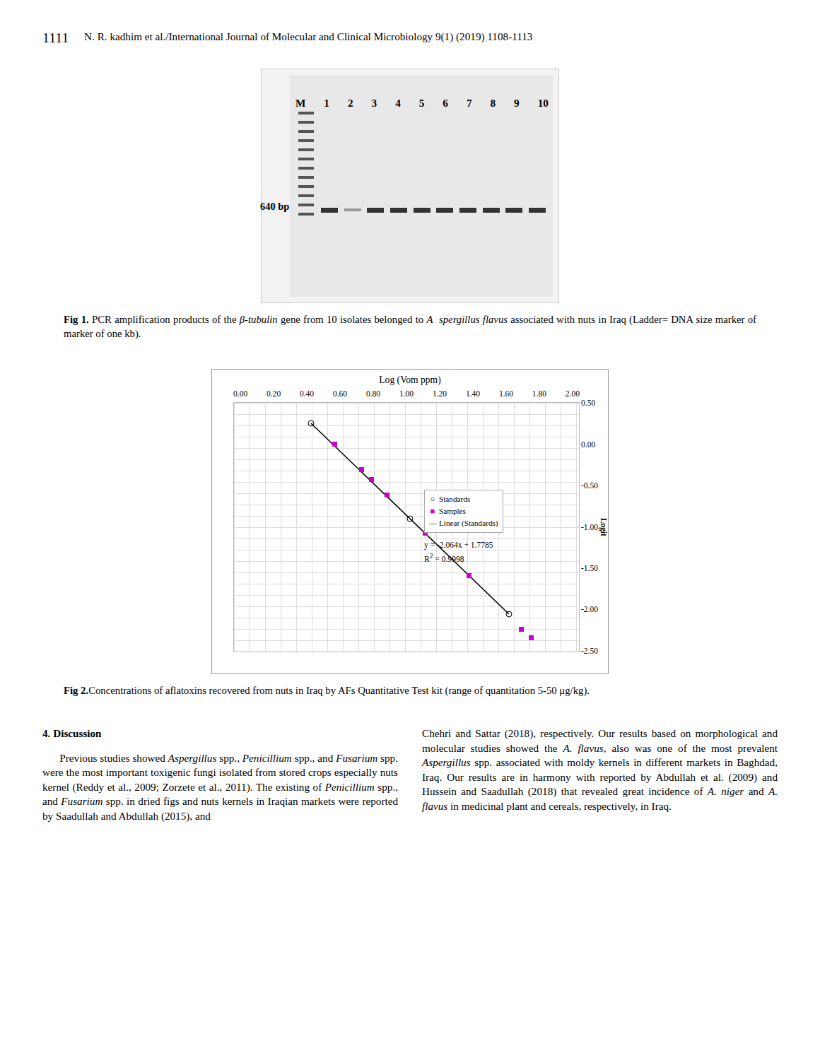1111 N. R. kadhim et al./International Journal of Molecular and Clinical Microbiology 9(1) (2019) 1108-1113
M 12345678910
640 bp
Fig 1. PCR amplification products of the β-tubulin gene from 10 isolates belonged to A spergillus flavus associated with nuts in Iraq (Ladder= DNA size marker of marker of one kb).
Log (Vom ppm)
0.000.200.400.600.801.001.201.401.601.802.00
0.50 0.00 -0.50 -1.00 -1.50 -2.00 -2.50
Logit
○Standards
■Samples
—Linear (Standards)
y = -2.064x + 1.7785
R2 = 0.9998
Fig 2. Concentrations of aflatoxins recovered from nuts in Iraq by AFs Quantitative Test kit (range of quantitation 5-50 μg/kg).
4. Discussion
Previous studies showed Aspergillus spp., Penicillium spp., and Fusarium spp. were the most important toxigenic fungi isolated from stored crops especially nuts kernel (Reddy et al., 2009; Zorzete et al., 2011). The existing of Penicillium spp., and Fusarium spp. in dried figs and nuts kernels in Iraqian markets were reported by Saadullah and Abdullah (2015), and
Chehri and Sattar (2018), respectively. Our results based on morphological and molecular studies showed the A. flavus, also was one of the most prevalent Aspergillus spp. associated with moldy kernels in different markets in Baghdad, Iraq. Our results are in harmony with reported by Abdullah et al. (2009) and Hussein and Saadullah (2018) that revealed great incidence of A. niger and A. flavus in medicinal plant and cereals, respectively, in Iraq.